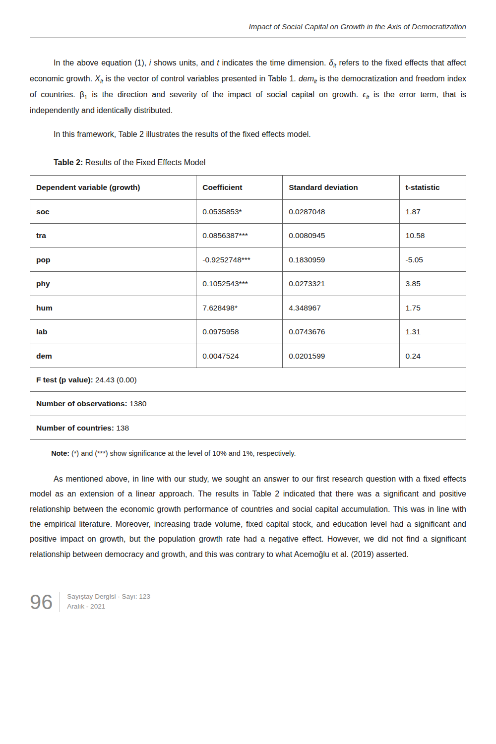Impact of Social Capital on Growth in the Axis of Democratization
In the above equation (1), i shows units, and t indicates the time dimension. δit refers to the fixed effects that affect economic growth. Xit is the vector of control variables presented in Table 1. demit is the democratization and freedom index of countries. β1 is the direction and severity of the impact of social capital on growth. ϵit is the error term, that is independently and identically distributed.
In this framework, Table 2 illustrates the results of the fixed effects model.
Table 2: Results of the Fixed Effects Model
| Dependent variable (growth) | Coefficient | Standard deviation | t-statistic |
| --- | --- | --- | --- |
| soc | 0.0535853* | 0.0287048 | 1.87 |
| tra | 0.0856387*** | 0.0080945 | 10.58 |
| pop | -0.9252748*** | 0.1830959 | -5.05 |
| phy | 0.1052543*** | 0.0273321 | 3.85 |
| hum | 7.628498* | 4.348967 | 1.75 |
| lab | 0.0975958 | 0.0743676 | 1.31 |
| dem | 0.0047524 | 0.0201599 | 0.24 |
| F test (p value): 24.43 (0.00) |
| Number of observations: 1380 |
| Number of countries: 138 |
Note: (*) and (***) show significance at the level of 10% and 1%, respectively.
As mentioned above, in line with our study, we sought an answer to our first research question with a fixed effects model as an extension of a linear approach. The results in Table 2 indicated that there was a significant and positive relationship between the economic growth performance of countries and social capital accumulation. This was in line with the empirical literature. Moreover, increasing trade volume, fixed capital stock, and education level had a significant and positive impact on growth, but the population growth rate had a negative effect. However, we did not find a significant relationship between democracy and growth, and this was contrary to what Acemoğlu et al. (2019) asserted.
96
Sayıştay Dergisi · Sayı: 123
Aralık - 2021